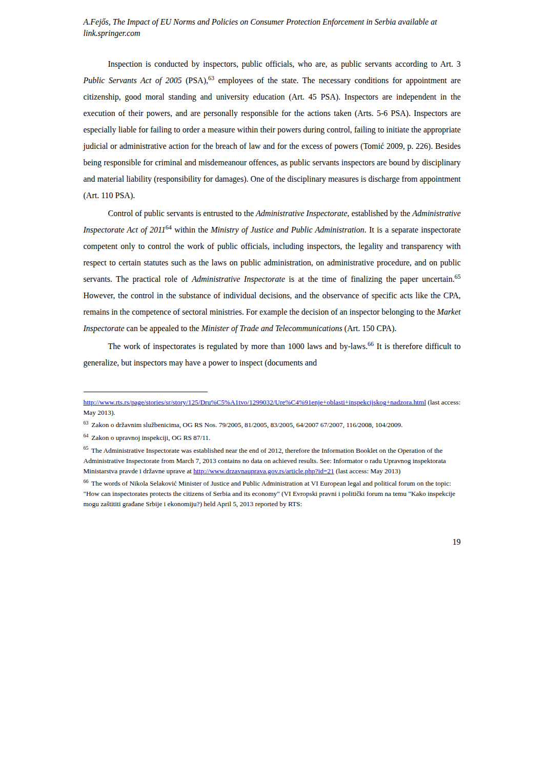A.Fejős, The Impact of EU Norms and Policies on Consumer Protection Enforcement in Serbia available at link.springer.com
Inspection is conducted by inspectors, public officials, who are, as public servants according to Art. 3 Public Servants Act of 2005 (PSA),63 employees of the state. The necessary conditions for appointment are citizenship, good moral standing and university education (Art. 45 PSA). Inspectors are independent in the execution of their powers, and are personally responsible for the actions taken (Arts. 5-6 PSA). Inspectors are especially liable for failing to order a measure within their powers during control, failing to initiate the appropriate judicial or administrative action for the breach of law and for the excess of powers (Tomić 2009, p. 226). Besides being responsible for criminal and misdemeanour offences, as public servants inspectors are bound by disciplinary and material liability (responsibility for damages). One of the disciplinary measures is discharge from appointment (Art. 110 PSA).
Control of public servants is entrusted to the Administrative Inspectorate, established by the Administrative Inspectorate Act of 201164 within the Ministry of Justice and Public Administration. It is a separate inspectorate competent only to control the work of public officials, including inspectors, the legality and transparency with respect to certain statutes such as the laws on public administration, on administrative procedure, and on public servants. The practical role of Administrative Inspectorate is at the time of finalizing the paper uncertain.65 However, the control in the substance of individual decisions, and the observance of specific acts like the CPA, remains in the competence of sectoral ministries. For example the decision of an inspector belonging to the Market Inspectorate can be appealed to the Minister of Trade and Telecommunications (Art. 150 CPA).
The work of inspectorates is regulated by more than 1000 laws and by-laws.66 It is therefore difficult to generalize, but inspectors may have a power to inspect (documents and
http://www.rts.rs/page/stories/sr/story/125/Dru%C5%A1tvo/1299032/Ure%C4%91enje+oblasti+inspekcijskog+nadzora.html (last access: May 2013).
63 Zakon o državnim službenicima, OG RS Nos. 79/2005, 81/2005, 83/2005, 64/2007 67/2007, 116/2008, 104/2009.
64 Zakon o upravnoj inspekciji, OG RS 87/11.
65 The Administrative Inspectorate was established near the end of 2012, therefore the Information Booklet on the Operation of the Administrative Inspectorate from March 7, 2013 contains no data on achieved results. See: Informator o radu Upravnog inspektorata Ministarstva pravde i državne uprave at http://www.drzavnauprava.gov.rs/article.php?id=21 (last access: May 2013)
66 The words of Nikola Selaković Minister of Justice and Public Administration at VI European legal and political forum on the topic: "How can inspectorates protects the citizens of Serbia and its economy" (VI Evropski pravni i politički forum na temu "Kako inspekcije mogu zaštititi građane Srbije i ekonomiju?) held April 5, 2013 reported by RTS:
19